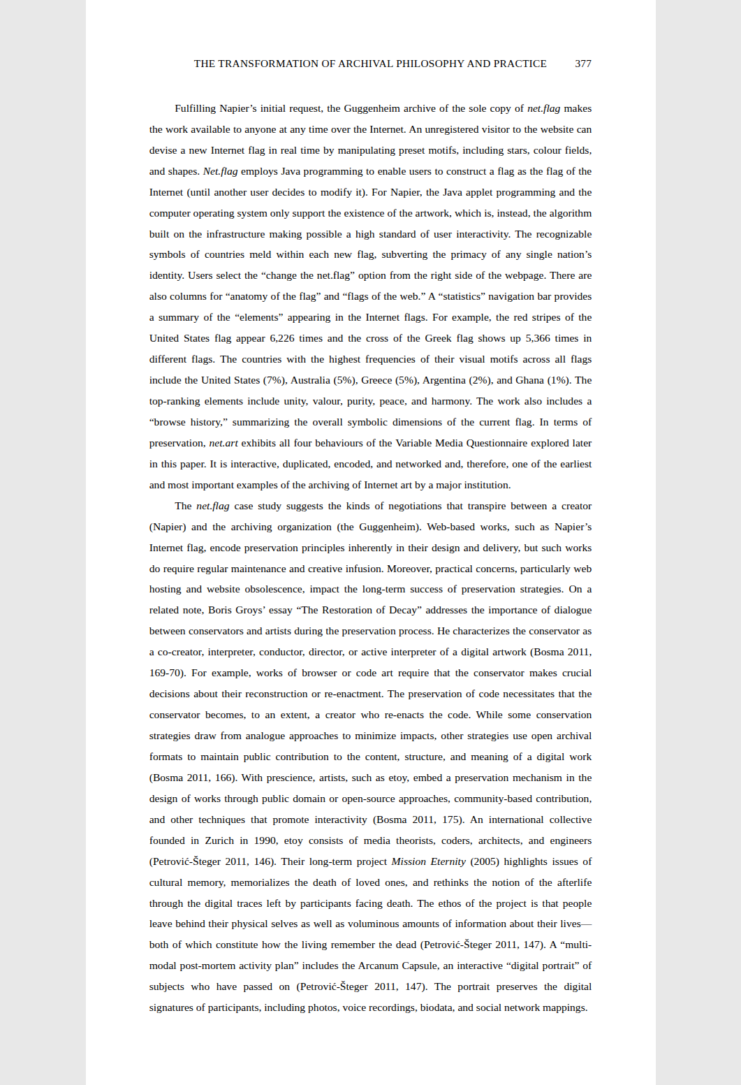The Transformation of Archival Philosophy and Practice 377
Fulfilling Napier’s initial request, the Guggenheim archive of the sole copy of net.flag makes the work available to anyone at any time over the Internet. An unregistered visitor to the website can devise a new Internet flag in real time by manipulating preset motifs, including stars, colour fields, and shapes. Net.flag employs Java programming to enable users to construct a flag as the flag of the Internet (until another user decides to modify it). For Napier, the Java applet programming and the computer operating system only support the existence of the artwork, which is, instead, the algorithm built on the infrastructure making possible a high standard of user interactivity. The recognizable symbols of countries meld within each new flag, subverting the primacy of any single nation’s identity. Users select the “change the net.flag” option from the right side of the webpage. There are also columns for “anatomy of the flag” and “flags of the web.” A “statistics” navigation bar provides a summary of the “elements” appearing in the Internet flags. For example, the red stripes of the United States flag appear 6,226 times and the cross of the Greek flag shows up 5,366 times in different flags. The countries with the highest frequencies of their visual motifs across all flags include the United States (7%), Australia (5%), Greece (5%), Argentina (2%), and Ghana (1%). The top-ranking elements include unity, valour, purity, peace, and harmony. The work also includes a “browse history,” summarizing the overall symbolic dimensions of the current flag. In terms of preservation, net.art exhibits all four behaviours of the Variable Media Questionnaire explored later in this paper. It is interactive, duplicated, encoded, and networked and, therefore, one of the earliest and most important examples of the archiving of Internet art by a major institution.
The net.flag case study suggests the kinds of negotiations that transpire between a creator (Napier) and the archiving organization (the Guggenheim). Web-based works, such as Napier’s Internet flag, encode preservation principles inherently in their design and delivery, but such works do require regular maintenance and creative infusion. Moreover, practical concerns, particularly web hosting and website obsolescence, impact the long-term success of preservation strategies. On a related note, Boris Groys’ essay “The Restoration of Decay” addresses the importance of dialogue between conservators and artists during the preservation process. He characterizes the conservator as a co-creator, interpreter, conductor, director, or active interpreter of a digital artwork (Bosma 2011, 169-70). For example, works of browser or code art require that the conservator makes crucial decisions about their reconstruction or re-enactment. The preservation of code necessitates that the conservator becomes, to an extent, a creator who re-enacts the code. While some conservation strategies draw from analogue approaches to minimize impacts, other strategies use open archival formats to maintain public contribution to the content, structure, and meaning of a digital work (Bosma 2011, 166). With prescience, artists, such as etoy, embed a preservation mechanism in the design of works through public domain or open-source approaches, community-based contribution, and other techniques that promote interactivity (Bosma 2011, 175). An international collective founded in Zurich in 1990, etoy consists of media theorists, coders, architects, and engineers (Petrović-Šteger 2011, 146). Their long-term project Mission Eternity (2005) highlights issues of cultural memory, memorializes the death of loved ones, and rethinks the notion of the afterlife through the digital traces left by participants facing death. The ethos of the project is that people leave behind their physical selves as well as voluminous amounts of information about their lives—both of which constitute how the living remember the dead (Petrović-Šteger 2011, 147). A “multi-modal post-mortem activity plan” includes the Arcanum Capsule, an interactive “digital portrait” of subjects who have passed on (Petrović-Šteger 2011, 147). The portrait preserves the digital signatures of participants, including photos, voice recordings, biodata, and social network mappings.